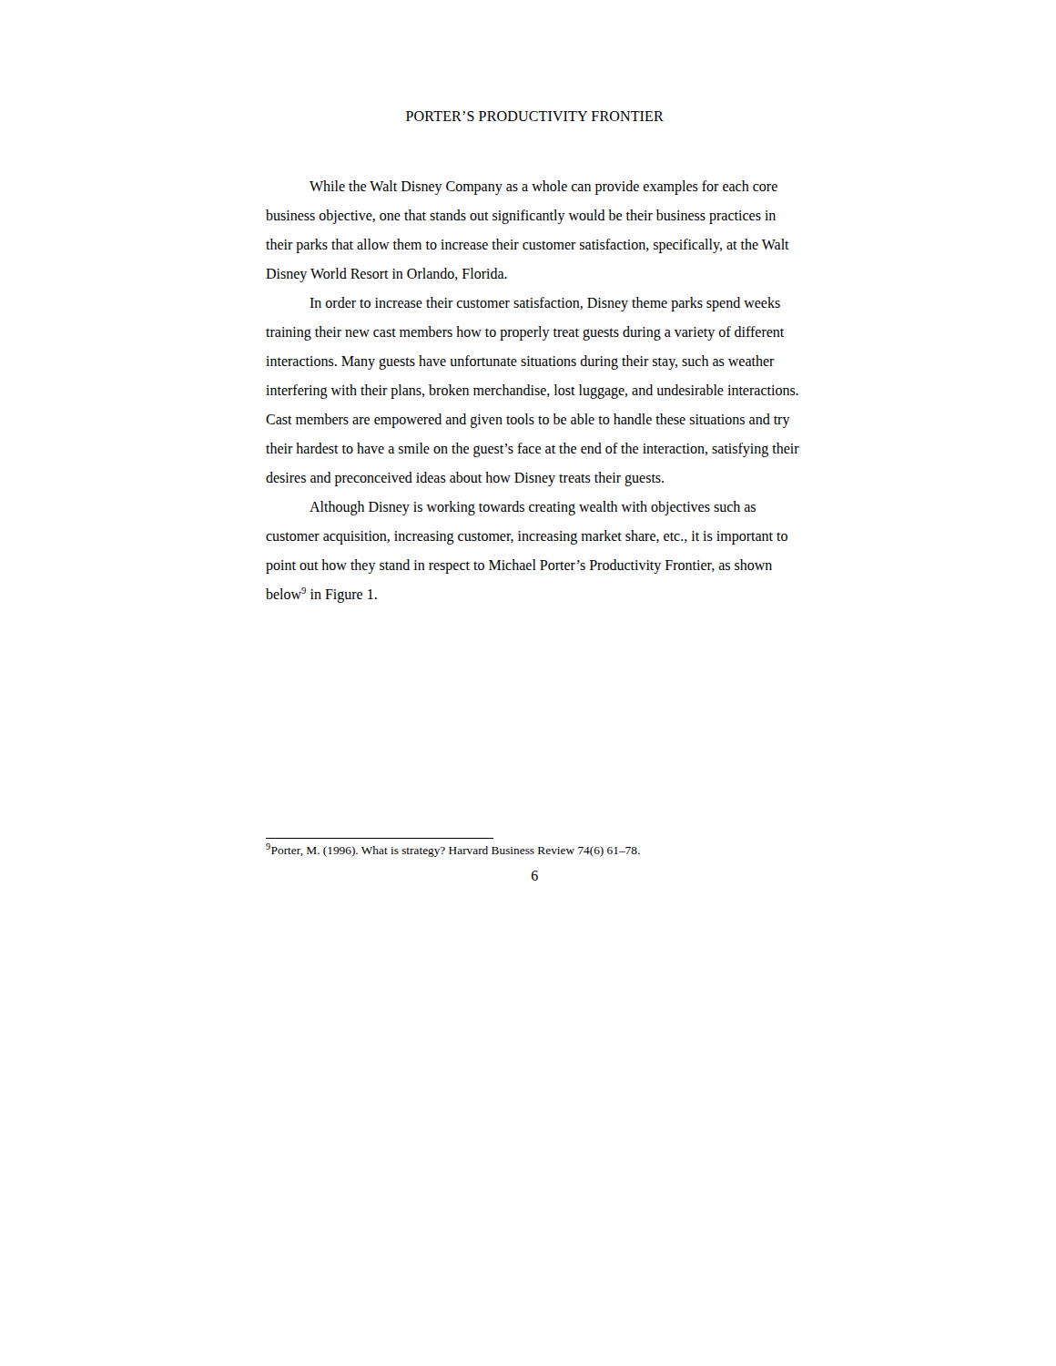Porter’s Productivity Frontier
While the Walt Disney Company as a whole can provide examples for each core business objective, one that stands out significantly would be their business practices in their parks that allow them to increase their customer satisfaction, specifically, at the Walt Disney World Resort in Orlando, Florida.
In order to increase their customer satisfaction, Disney theme parks spend weeks training their new cast members how to properly treat guests during a variety of different interactions. Many guests have unfortunate situations during their stay, such as weather interfering with their plans, broken merchandise, lost luggage, and undesirable interactions. Cast members are empowered and given tools to be able to handle these situations and try their hardest to have a smile on the guest’s face at the end of the interaction, satisfying their desires and preconceived ideas about how Disney treats their guests.
Although Disney is working towards creating wealth with objectives such as customer acquisition, increasing customer, increasing market share, etc., it is important to point out how they stand in respect to Michael Porter’s Productivity Frontier, as shown below9 in Figure 1.
9Porter, M. (1996). What is strategy? Harvard Business Review 74(6) 61–78.
6